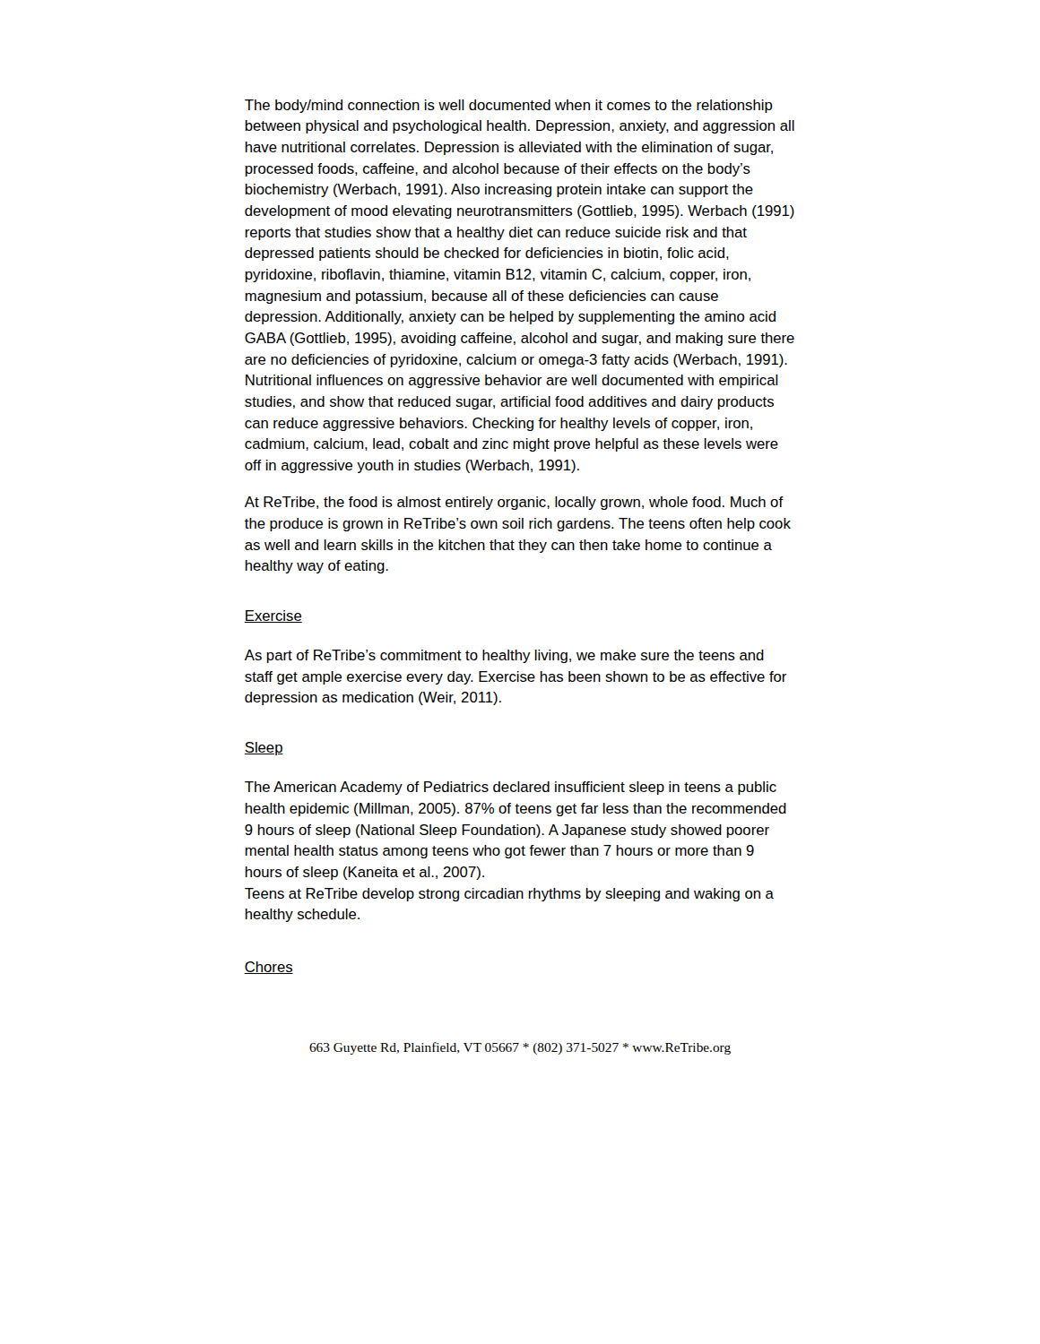The body/mind connection is well documented when it comes to the relationship between physical and psychological health. Depression, anxiety, and aggression all have nutritional correlates. Depression is alleviated with the elimination of sugar, processed foods, caffeine, and alcohol because of their effects on the body’s biochemistry (Werbach, 1991). Also increasing protein intake can support the development of mood elevating neurotransmitters (Gottlieb, 1995). Werbach (1991) reports that studies show that a healthy diet can reduce suicide risk and that depressed patients should be checked for deficiencies in biotin, folic acid, pyridoxine, riboflavin, thiamine, vitamin B12, vitamin C, calcium, copper, iron, magnesium and potassium, because all of these deficiencies can cause depression. Additionally, anxiety can be helped by supplementing the amino acid GABA (Gottlieb, 1995), avoiding caffeine, alcohol and sugar, and making sure there are no deficiencies of pyridoxine, calcium or omega-3 fatty acids (Werbach, 1991).
Nutritional influences on aggressive behavior are well documented with empirical studies, and show that reduced sugar, artificial food additives and dairy products can reduce aggressive behaviors. Checking for healthy levels of copper, iron, cadmium, calcium, lead, cobalt and zinc might prove helpful as these levels were off in aggressive youth in studies (Werbach, 1991).
At ReTribe, the food is almost entirely organic, locally grown, whole food. Much of the produce is grown in ReTribe’s own soil rich gardens. The teens often help cook as well and learn skills in the kitchen that they can then take home to continue a healthy way of eating.
Exercise
As part of ReTribe’s commitment to healthy living, we make sure the teens and staff get ample exercise every day. Exercise has been shown to be as effective for depression as medication (Weir, 2011).
Sleep
The American Academy of Pediatrics declared insufficient sleep in teens a public health epidemic (Millman, 2005). 87% of teens get far less than the recommended 9 hours of sleep (National Sleep Foundation). A Japanese study showed poorer mental health status among teens who got fewer than 7 hours or more than 9 hours of sleep (Kaneita et al., 2007).
Teens at ReTribe develop strong circadian rhythms by sleeping and waking on a healthy schedule.
Chores
663 Guyette Rd, Plainfield, VT 05667 * (802) 371-5027 * www.ReTribe.org